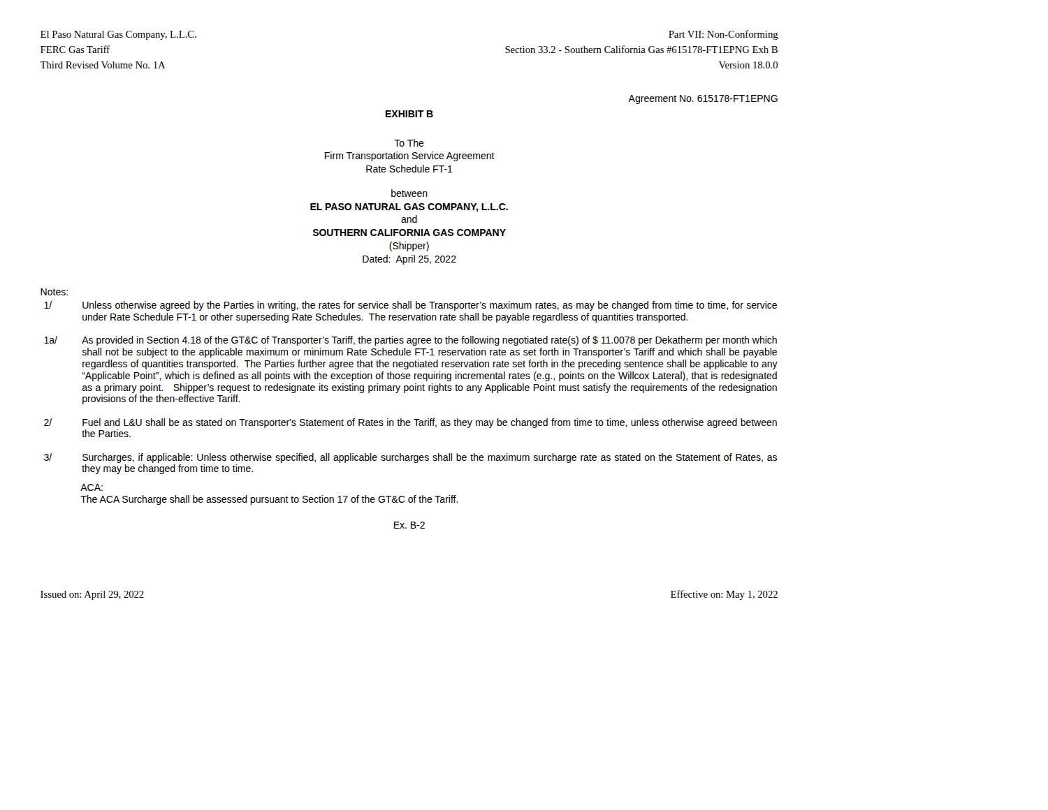El Paso Natural Gas Company, L.L.C.
FERC Gas Tariff
Third Revised Volume No. 1A
Part VII: Non-Conforming
Section 33.2 - Southern California Gas #615178-FT1EPNG Exh B
Version 18.0.0
Agreement No. 615178-FT1EPNG
EXHIBIT B
To The
Firm Transportation Service Agreement
Rate Schedule FT-1
between
EL PASO NATURAL GAS COMPANY, L.L.C.
and
SOUTHERN CALIFORNIA GAS COMPANY
(Shipper)
Dated: April 25, 2022
Notes:
| 1/ | Unless otherwise agreed by the Parties in writing, the rates for service shall be Transporter’s maximum rates, as may be changed from time to time, for service under Rate Schedule FT-1 or other superseding Rate Schedules. The reservation rate shall be payable regardless of quantities transported. |
| 1a/ | As provided in Section 4.18 of the GT&C of Transporter’s Tariff, the parties agree to the following negotiated rate(s) of $ 11.0078 per Dekatherm per month which shall not be subject to the applicable maximum or minimum Rate Schedule FT-1 reservation rate as set forth in Transporter’s Tariff and which shall be payable regardless of quantities transported. The Parties further agree that the negotiated reservation rate set forth in the preceding sentence shall be applicable to any “Applicable Point”, which is defined as all points with the exception of those requiring incremental rates (e.g., points on the Willcox Lateral), that is redesignated as a primary point. Shipper’s request to redesignate its existing primary point rights to any Applicable Point must satisfy the requirements of the redesignation provisions of the then-effective Tariff. |
| 2/ | Fuel and L&U shall be as stated on Transporter's Statement of Rates in the Tariff, as they may be changed from time to time, unless otherwise agreed between the Parties. |
| 3/ | Surcharges, if applicable: Unless otherwise specified, all applicable surcharges shall be the maximum surcharge rate as stated on the Statement of Rates, as they may be changed from time to time. |
ACA:
The ACA Surcharge shall be assessed pursuant to Section 17 of the GT&C of the Tariff.
Ex. B-2
Issued on: April 29, 2022
Effective on: May 1, 2022